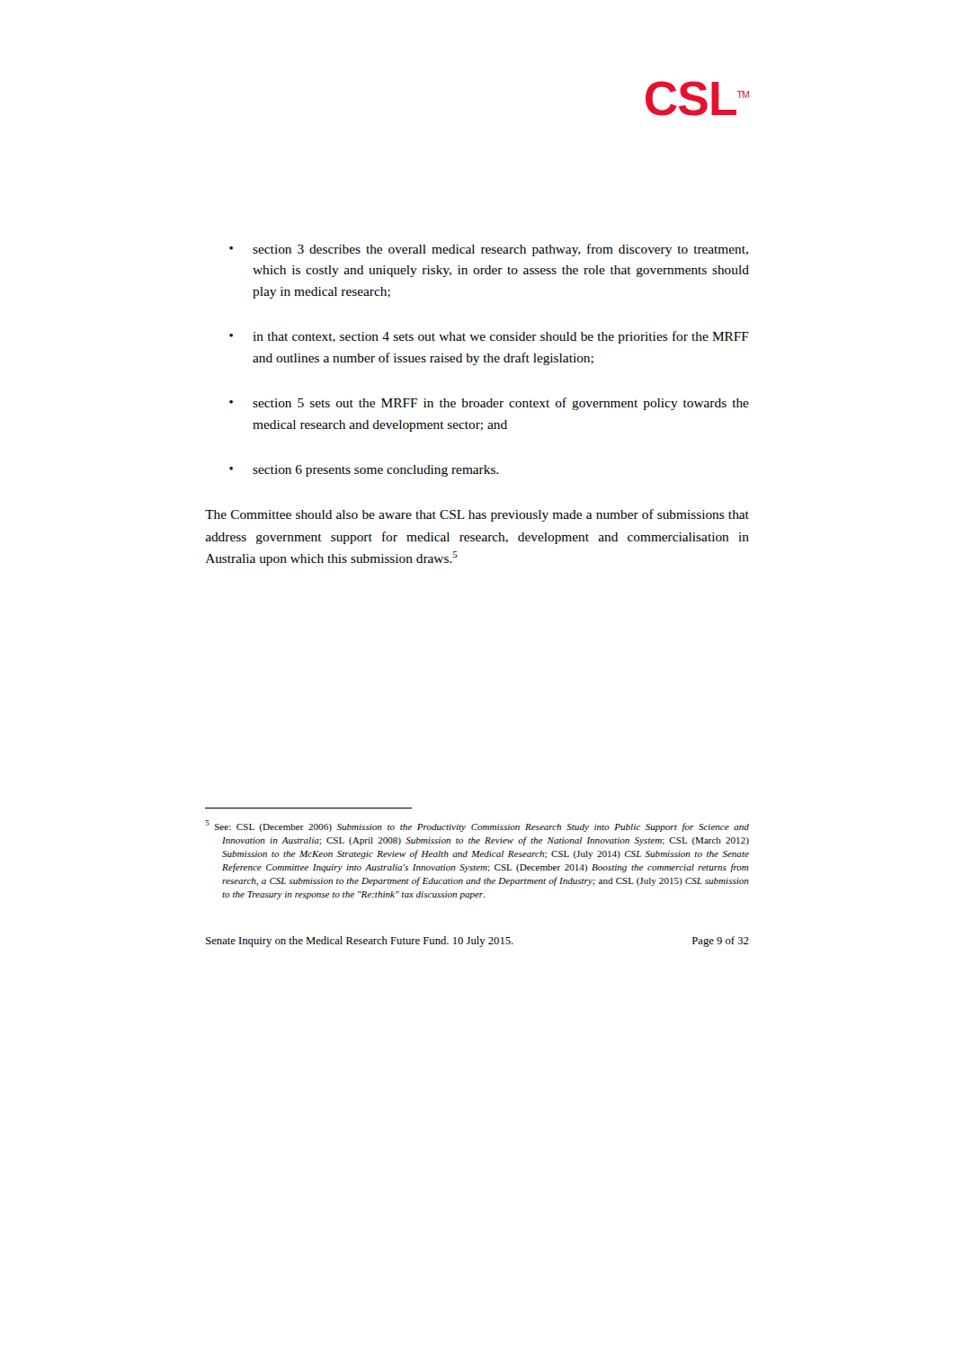CSLTM
section 3 describes the overall medical research pathway, from discovery to treatment, which is costly and uniquely risky, in order to assess the role that governments should play in medical research;
in that context, section 4 sets out what we consider should be the priorities for the MRFF and outlines a number of issues raised by the draft legislation;
section 5 sets out the MRFF in the broader context of government policy towards the medical research and development sector; and
section 6 presents some concluding remarks.
The Committee should also be aware that CSL has previously made a number of submissions that address government support for medical research, development and commercialisation in Australia upon which this submission draws.5
5 See: CSL (December 2006) Submission to the Productivity Commission Research Study into Public Support for Science and Innovation in Australia; CSL (April 2008) Submission to the Review of the National Innovation System; CSL (March 2012) Submission to the McKeon Strategic Review of Health and Medical Research; CSL (July 2014) CSL Submission to the Senate Reference Committee Inquiry into Australia's Innovation System; CSL (December 2014) Boosting the commercial returns from research, a CSL submission to the Department of Education and the Department of Industry; and CSL (July 2015) CSL submission to the Treasury in response to the "Re:think" tax discussion paper.
Senate Inquiry on the Medical Research Future Fund. 10 July 2015. Page 9 of 32